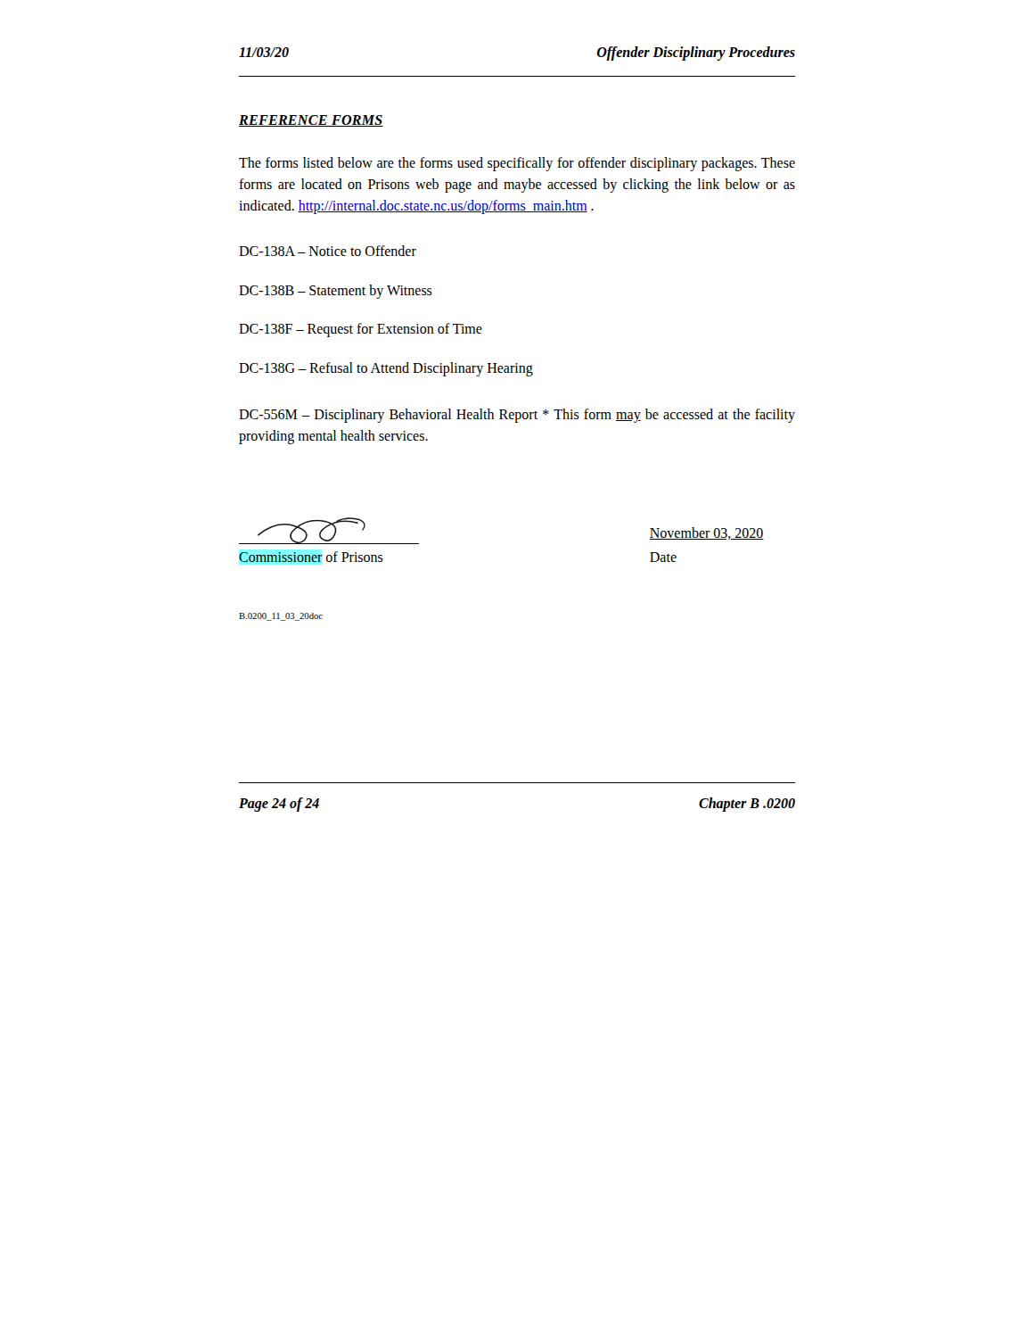11/03/20 Offender Disciplinary Procedures
REFERENCE FORMS
The forms listed below are the forms used specifically for offender disciplinary packages. These forms are located on Prisons web page and maybe accessed by clicking the link below or as indicated. http://internal.doc.state.nc.us/dop/forms_main.htm .
DC-138A – Notice to Offender
DC-138B – Statement by Witness
DC-138F – Request for Extension of Time
DC-138G – Refusal to Attend Disciplinary Hearing
DC-556M – Disciplinary Behavioral Health Report * This form may be accessed at the facility providing mental health services.
Commissioner of Prisons
November 03, 2020
Date
B.0200_11_03_20doc
Page 24 of 24 Chapter B .0200